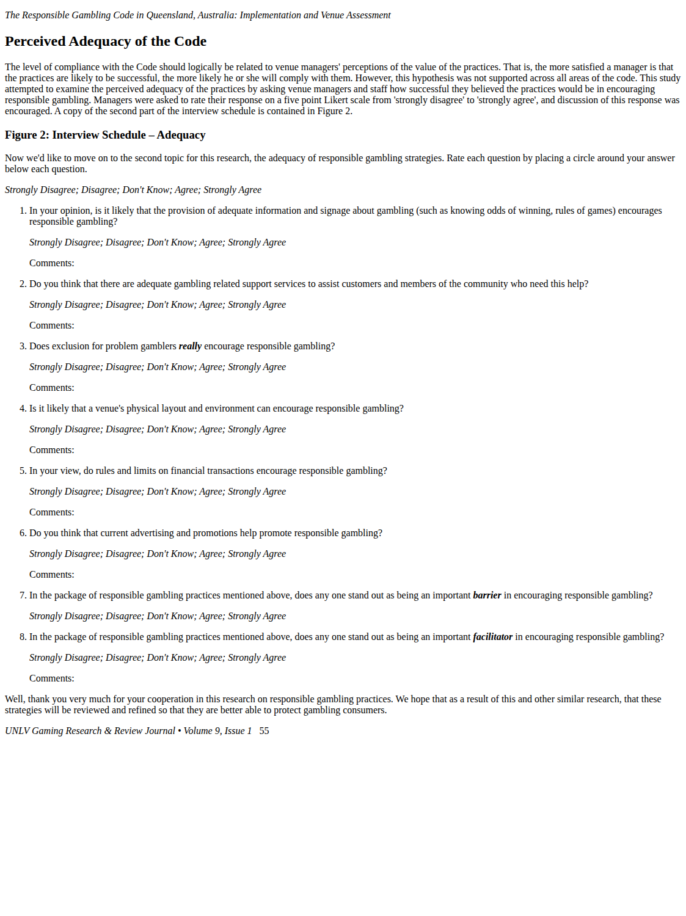The Responsible Gambling Code in Queensland, Australia: Implementation and Venue Assessment
Perceived Adequacy of the Code
The level of compliance with the Code should logically be related to venue managers' perceptions of the value of the practices. That is, the more satisfied a manager is that the practices are likely to be successful, the more likely he or she will comply with them. However, this hypothesis was not supported across all areas of the code. This study attempted to examine the perceived adequacy of the practices by asking venue managers and staff how successful they believed the practices would be in encouraging responsible gambling. Managers were asked to rate their response on a five point Likert scale from 'strongly disagree' to 'strongly agree', and discussion of this response was encouraged. A copy of the second part of the interview schedule is contained in Figure 2.
Figure 2: Interview Schedule – Adequacy
Now we'd like to move on to the second topic for this research, the adequacy of responsible gambling strategies. Rate each question by placing a circle around your answer below each question.
Strongly Disagree; Disagree; Don't Know; Agree; Strongly Agree
In your opinion, is it likely that the provision of adequate information and signage about gambling (such as knowing odds of winning, rules of games) encourages responsible gambling?
Strongly Disagree; Disagree; Don't Know; Agree; Strongly Agree
Comments:
Do you think that there are adequate gambling related support services to assist customers and members of the community who need this help?
Strongly Disagree; Disagree; Don't Know; Agree; Strongly Agree
Comments:
Does exclusion for problem gamblers really encourage responsible gambling?
Strongly Disagree; Disagree; Don't Know; Agree; Strongly Agree
Comments:
Is it likely that a venue's physical layout and environment can encourage responsible gambling?
Strongly Disagree; Disagree; Don't Know; Agree; Strongly Agree
Comments:
In your view, do rules and limits on financial transactions encourage responsible gambling?
Strongly Disagree; Disagree; Don't Know; Agree; Strongly Agree
Comments:
Do you think that current advertising and promotions help promote responsible gambling?
Strongly Disagree; Disagree; Don't Know; Agree; Strongly Agree
Comments:
In the package of responsible gambling practices mentioned above, does any one stand out as being an important barrier in encouraging responsible gambling?
Strongly Disagree; Disagree; Don't Know; Agree; Strongly Agree
In the package of responsible gambling practices mentioned above, does any one stand out as being an important facilitator in encouraging responsible gambling?
Strongly Disagree; Disagree; Don't Know; Agree; Strongly Agree
Comments:
Well, thank you very much for your cooperation in this research on responsible gambling practices. We hope that as a result of this and other similar research, that these strategies will be reviewed and refined so that they are better able to protect gambling consumers.
UNLV Gaming Research & Review Journal • Volume 9, Issue 1 55